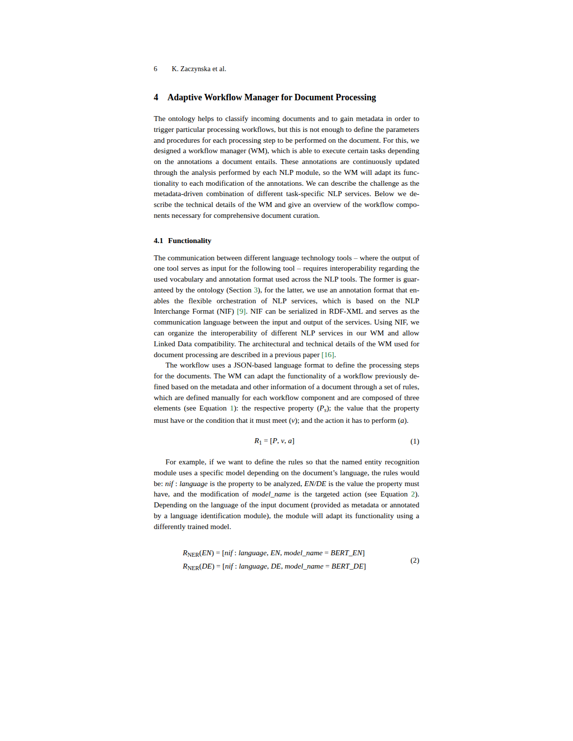6 K. Zaczynska et al.
4 Adaptive Workflow Manager for Document Processing
The ontology helps to classify incoming documents and to gain metadata in order to trigger particular processing workflows, but this is not enough to define the parameters and procedures for each processing step to be performed on the document. For this, we designed a workflow manager (WM), which is able to execute certain tasks depending on the annotations a document entails. These annotations are continuously updated through the analysis performed by each NLP module, so the WM will adapt its functionality to each modification of the annotations. We can describe the challenge as the metadata-driven combination of different task-specific NLP services. Below we describe the technical details of the WM and give an overview of the workflow components necessary for comprehensive document curation.
4.1 Functionality
The communication between different language technology tools – where the output of one tool serves as input for the following tool – requires interoperability regarding the used vocabulary and annotation format used across the NLP tools. The former is guaranteed by the ontology (Section 3), for the latter, we use an annotation format that enables the flexible orchestration of NLP services, which is based on the NLP Interchange Format (NIF) [9]. NIF can be serialized in RDF-XML and serves as the communication language between the input and output of the services. Using NIF, we can organize the interoperability of different NLP services in our WM and allow Linked Data compatibility. The architectural and technical details of the WM used for document processing are described in a previous paper [16].
The workflow uses a JSON-based language format to define the processing steps for the documents. The WM can adapt the functionality of a workflow previously defined based on the metadata and other information of a document through a set of rules, which are defined manually for each workflow component and are composed of three elements (see Equation 1): the respective property (Ps); the value that the property must have or the condition that it must meet (v); and the action it has to perform (a).
R 1 = [P, v, a]
(1)
For example, if we want to define the rules so that the named entity recognition module uses a specific model depending on the document’s language, the rules would be: nif : language is the property to be analyzed, EN/DE is the value the property must have, and the modification of model_name is the targeted action (see Equation 2). Depending on the language of the input document (provided as metadata or annotated by a language identification module), the module will adapt its functionality using a differently trained model.
RNER(EN) = [nif : language, EN, model_name = BERT_EN]
RNER(DE) = [nif : language, DE, model_name = BERT_DE]
(2)